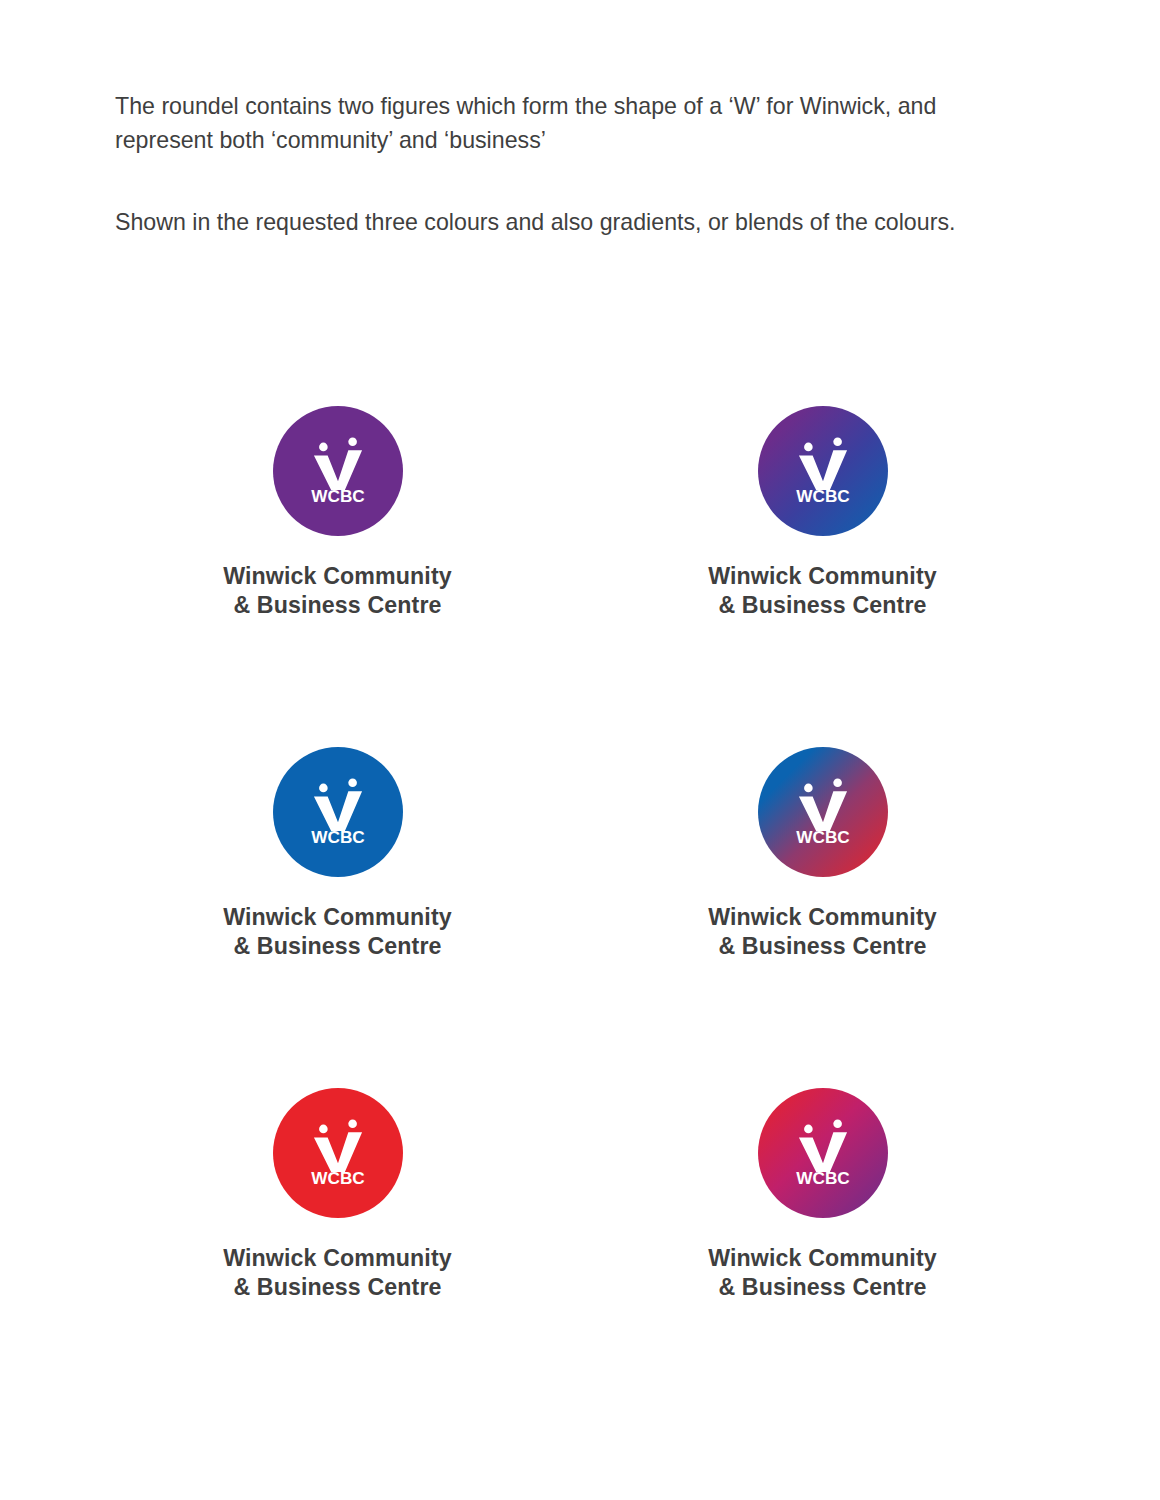The roundel contains two figures which form the shape of a ‘W’ for Winwick, and represent both ‘community’ and ‘business’
Shown in the requested three colours and also gradients, or blends of the colours.
WCBC
Winwick Community
& Business Centre
WCBC
Winwick Community
& Business Centre
WCBC
Winwick Community
& Business Centre
WCBC
Winwick Community
& Business Centre
WCBC
Winwick Community
& Business Centre
WCBC
Winwick Community
& Business Centre